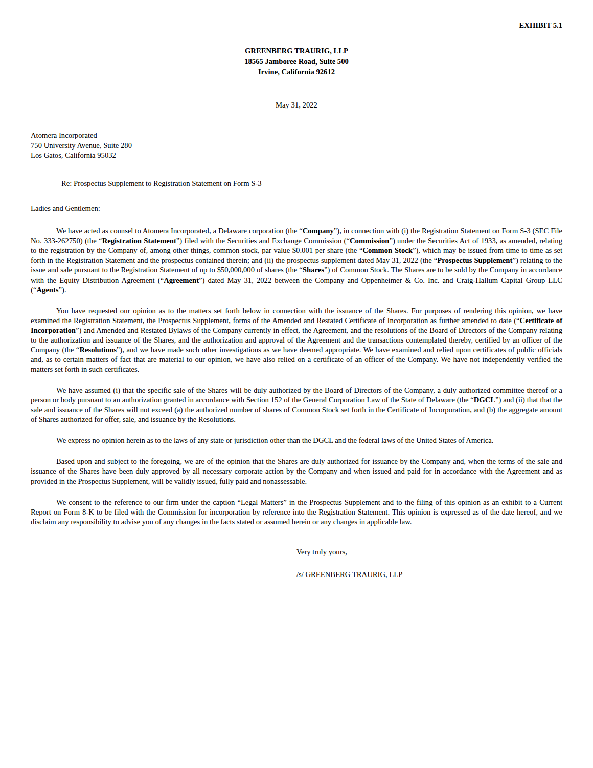EXHIBIT 5.1
GREENBERG TRAURIG, LLP
18565 Jamboree Road, Suite 500
Irvine, California 92612
May 31, 2022
Atomera Incorporated
750 University Avenue, Suite 280
Los Gatos, California 95032
Re: Prospectus Supplement to Registration Statement on Form S-3
Ladies and Gentlemen:
We have acted as counsel to Atomera Incorporated, a Delaware corporation (the “Company”), in connection with (i) the Registration Statement on Form S-3 (SEC File No. 333-262750) (the “Registration Statement”) filed with the Securities and Exchange Commission (“Commission”) under the Securities Act of 1933, as amended, relating to the registration by the Company of, among other things, common stock, par value $0.001 per share (the “Common Stock”), which may be issued from time to time as set forth in the Registration Statement and the prospectus contained therein; and (ii) the prospectus supplement dated May 31, 2022 (the “Prospectus Supplement”) relating to the issue and sale pursuant to the Registration Statement of up to $50,000,000 of shares (the “Shares”) of Common Stock. The Shares are to be sold by the Company in accordance with the Equity Distribution Agreement (“Agreement”) dated May 31, 2022 between the Company and Oppenheimer & Co. Inc. and Craig-Hallum Capital Group LLC (“Agents”).
You have requested our opinion as to the matters set forth below in connection with the issuance of the Shares. For purposes of rendering this opinion, we have examined the Registration Statement, the Prospectus Supplement, forms of the Amended and Restated Certificate of Incorporation as further amended to date (“Certificate of Incorporation”) and Amended and Restated Bylaws of the Company currently in effect, the Agreement, and the resolutions of the Board of Directors of the Company relating to the authorization and issuance of the Shares, and the authorization and approval of the Agreement and the transactions contemplated thereby, certified by an officer of the Company (the “Resolutions”), and we have made such other investigations as we have deemed appropriate. We have examined and relied upon certificates of public officials and, as to certain matters of fact that are material to our opinion, we have also relied on a certificate of an officer of the Company. We have not independently verified the matters set forth in such certificates.
We have assumed (i) that the specific sale of the Shares will be duly authorized by the Board of Directors of the Company, a duly authorized committee thereof or a person or body pursuant to an authorization granted in accordance with Section 152 of the General Corporation Law of the State of Delaware (the “DGCL”) and (ii) that that the sale and issuance of the Shares will not exceed (a) the authorized number of shares of Common Stock set forth in the Certificate of Incorporation, and (b) the aggregate amount of Shares authorized for offer, sale, and issuance by the Resolutions.
We express no opinion herein as to the laws of any state or jurisdiction other than the DGCL and the federal laws of the United States of America.
Based upon and subject to the foregoing, we are of the opinion that the Shares are duly authorized for issuance by the Company and, when the terms of the sale and issuance of the Shares have been duly approved by all necessary corporate action by the Company and when issued and paid for in accordance with the Agreement and as provided in the Prospectus Supplement, will be validly issued, fully paid and nonassessable.
We consent to the reference to our firm under the caption “Legal Matters” in the Prospectus Supplement and to the filing of this opinion as an exhibit to a Current Report on Form 8-K to be filed with the Commission for incorporation by reference into the Registration Statement. This opinion is expressed as of the date hereof, and we disclaim any responsibility to advise you of any changes in the facts stated or assumed herein or any changes in applicable law.
Very truly yours,
/s/ GREENBERG TRAURIG, LLP